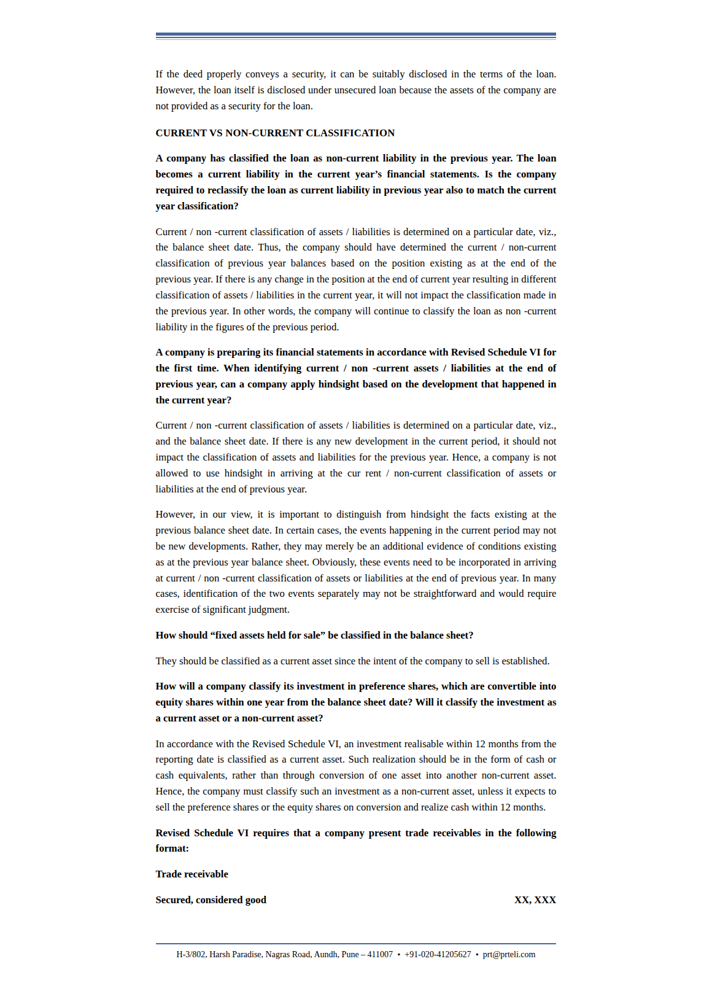If the deed properly conveys a security, it can be suitably disclosed in the terms of the loan. However, the loan itself is disclosed under unsecured loan because the assets of the company are not provided as a security for the loan.
CURRENT VS NON-CURRENT CLASSIFICATION
A company has classified the loan as non-current liability in the previous year. The loan becomes a current liability in the current year’s financial statements. Is the company required to reclassify the loan as current liability in previous year also to match the current year classification?
Current / non -current classification of assets / liabilities is determined on a particular date, viz., the balance sheet date. Thus, the company should have determined the current / non-current classification of previous year balances based on the position existing as at the end of the previous year. If there is any change in the position at the end of current year resulting in different classification of assets / liabilities in the current year, it will not impact the classification made in the previous year. In other words, the company will continue to classify the loan as non -current liability in the figures of the previous period.
A company is preparing its financial statements in accordance with Revised Schedule VI for the first time. When identifying current / non -current assets / liabilities at the end of previous year, can a company apply hindsight based on the development that happened in the current year?
Current / non -current classification of assets / liabilities is determined on a particular date, viz., and the balance sheet date. If there is any new development in the current period, it should not impact the classification of assets and liabilities for the previous year. Hence, a company is not allowed to use hindsight in arriving at the cur rent / non-current classification of assets or liabilities at the end of previous year.
However, in our view, it is important to distinguish from hindsight the facts existing at the previous balance sheet date. In certain cases, the events happening in the current period may not be new developments. Rather, they may merely be an additional evidence of conditions existing as at the previous year balance sheet. Obviously, these events need to be incorporated in arriving at current / non -current classification of assets or liabilities at the end of previous year. In many cases, identification of the two events separately may not be straightforward and would require exercise of significant judgment.
How should “fixed assets held for sale” be classified in the balance sheet?
They should be classified as a current asset since the intent of the company to sell is established.
How will a company classify its investment in preference shares, which are convertible into equity shares within one year from the balance sheet date? Will it classify the investment as a current asset or a non-current asset?
In accordance with the Revised Schedule VI, an investment realisable within 12 months from the reporting date is classified as a current asset. Such realization should be in the form of cash or cash equivalents, rather than through conversion of one asset into another non-current asset. Hence, the company must classify such an investment as a non-current asset, unless it expects to sell the preference shares or the equity shares on conversion and realize cash within 12 months.
Revised Schedule VI requires that a company present trade receivables in the following format:
Trade receivable
Secured, considered good XX, XXX
H-3/802, Harsh Paradise, Nagras Road, Aundh, Pune – 411007 ▪ +91-020-41205627 ▪ prt@prteli.com